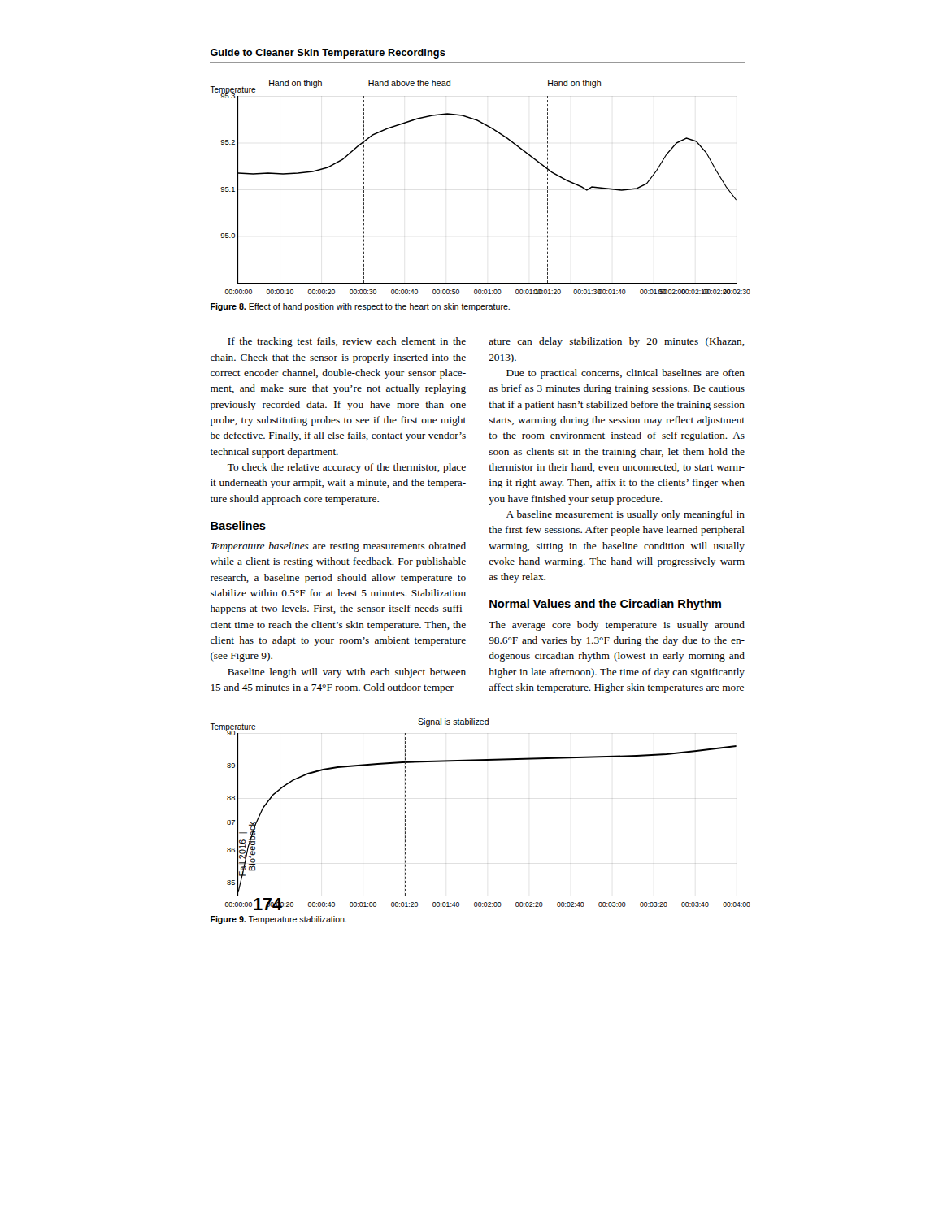Guide to Cleaner Skin Temperature Recordings
Temperature
95.3
95.2
95.1
95.0
Hand on thigh
Hand above the head
Hand on thigh
00:00:00
00:00:10
00:00:20
00:00:30
00:00:40
00:00:50
00:01:00
00:01:10
00:01:20
00:01:30
00:01:40
00:01:50
00:02:00
00:02:10
00:02:20
00:02:30
Figure 8. Effect of hand position with respect to the heart on skin temperature.
If the tracking test fails, review each element in the chain. Check that the sensor is properly inserted into the correct encoder channel, double-check your sensor placement, and make sure that you’re not actually replaying previously recorded data. If you have more than one probe, try substituting probes to see if the first one might be defective. Finally, if all else fails, contact your vendor’s technical support department.
To check the relative accuracy of the thermistor, place it underneath your armpit, wait a minute, and the temperature should approach core temperature.
Baselines
Temperature baselines are resting measurements obtained while a client is resting without feedback. For publishable research, a baseline period should allow temperature to stabilize within 0.5°F for at least 5 minutes. Stabilization happens at two levels. First, the sensor itself needs sufficient time to reach the client’s skin temperature. Then, the client has to adapt to your room’s ambient temperature (see Figure 9).
Baseline length will vary with each subject between 15 and 45 minutes in a 74°F room. Cold outdoor temper-
ature can delay stabilization by 20 minutes (Khazan, 2013).
Due to practical concerns, clinical baselines are often as brief as 3 minutes during training sessions. Be cautious that if a patient hasn’t stabilized before the training session starts, warming during the session may reflect adjustment to the room environment instead of self-regulation. As soon as clients sit in the training chair, let them hold the thermistor in their hand, even unconnected, to start warming it right away. Then, affix it to the clients’ finger when you have finished your setup procedure.
A baseline measurement is usually only meaningful in the first few sessions. After people have learned peripheral warming, sitting in the baseline condition will usually evoke hand warming. The hand will progressively warm as they relax.
Normal Values and the Circadian Rhythm
The average core body temperature is usually around 98.6°F and varies by 1.3°F during the day due to the endogenous circadian rhythm (lowest in early morning and higher in late afternoon). The time of day can significantly affect skin temperature. Higher skin temperatures are more
Temperature
90
89
88
87
86
85
Signal is stabilized
00:00:00
00:00:20
00:00:40
00:01:00
00:01:20
00:01:40
00:02:00
00:02:20
00:02:40
00:03:00
00:03:20
00:03:40
00:04:00
Figure 9. Temperature stabilization.
Fall 2016 | Biofeedback
174